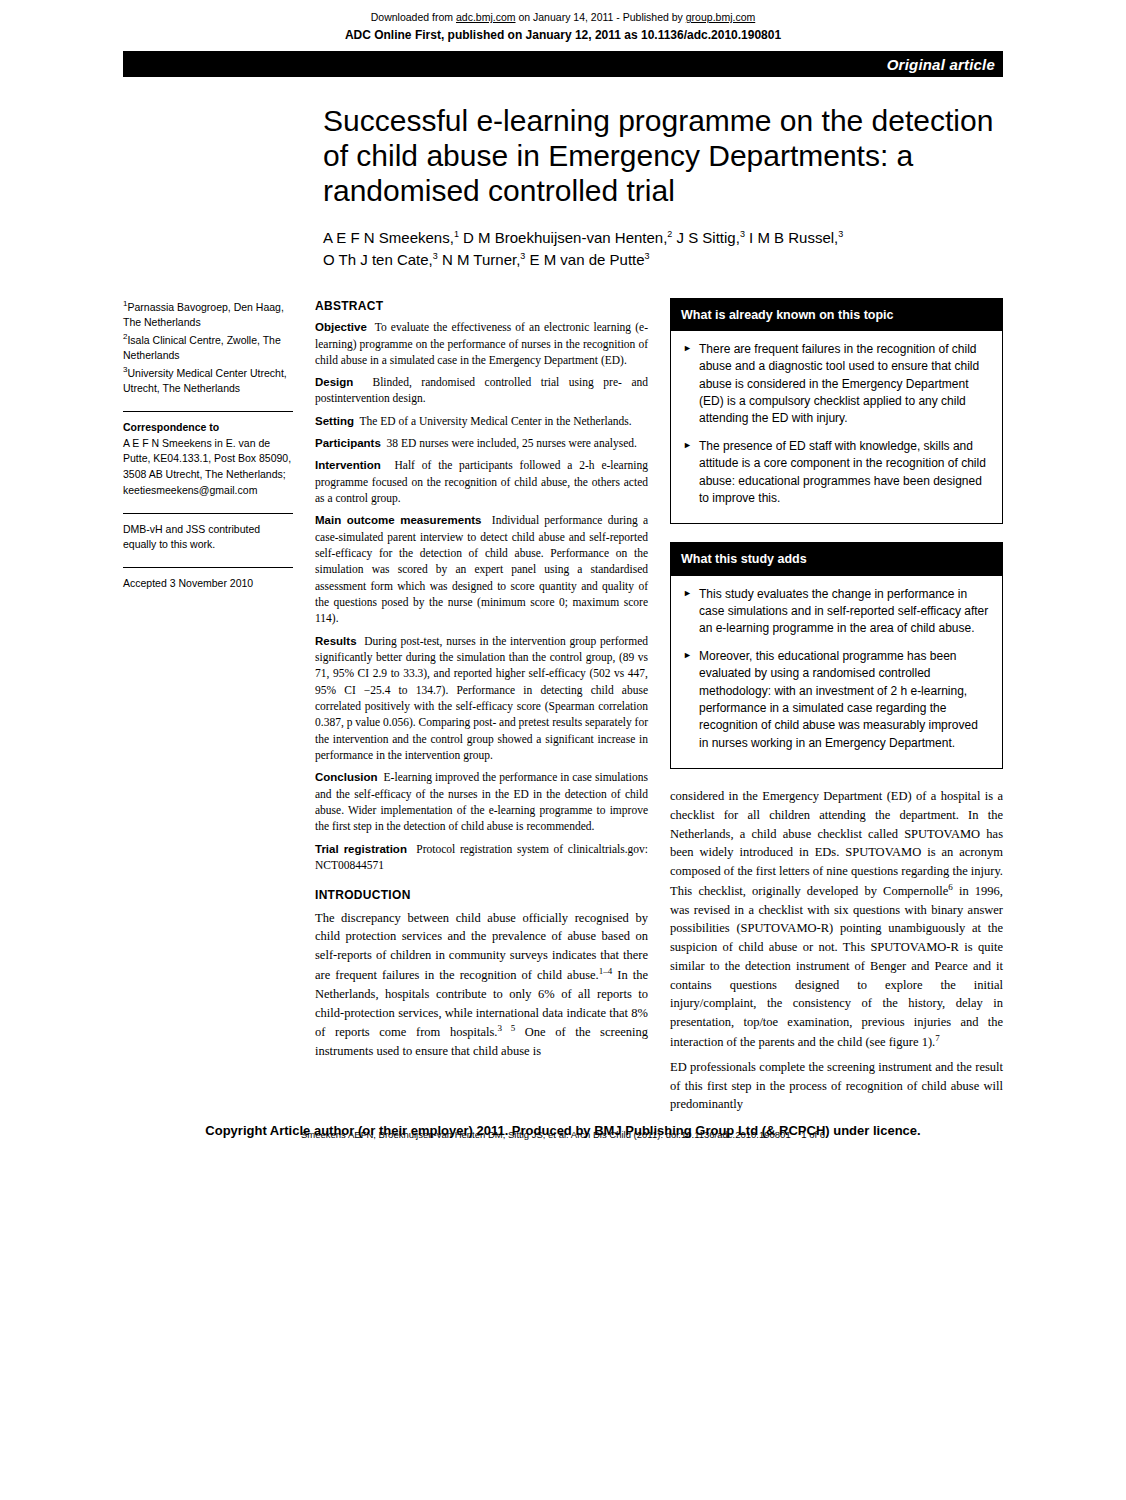Downloaded from adc.bmj.com on January 14, 2011 - Published by group.bmj.com
ADC Online First, published on January 12, 2011 as 10.1136/adc.2010.190801
Original article
Successful e-learning programme on the detection of child abuse in Emergency Departments: a randomised controlled trial
A E F N Smeekens,1 D M Broekhuijsen-van Henten,2 J S Sittig,3 I M B Russel,3
O Th J ten Cate,3 N M Turner,3 E M van de Putte3
1Parnassia Bavogroep, Den Haag, The Netherlands
2Isala Clinical Centre, Zwolle, The Netherlands
3University Medical Center Utrecht, Utrecht, The Netherlands
Correspondence to
A E F N Smeekens in E. van de Putte, KE04.133.1, Post Box 85090, 3508 AB Utrecht, The Netherlands;
keetiesmeekens@gmail.com
DMB-vH and JSS contributed equally to this work.
Accepted 3 November 2010
ABSTRACT
Objective To evaluate the effectiveness of an electronic learning (e-learning) programme on the performance of nurses in the recognition of child abuse in a simulated case in the Emergency Department (ED).
Design Blinded, randomised controlled trial using pre- and postintervention design.
Setting The ED of a University Medical Center in the Netherlands.
Participants 38 ED nurses were included, 25 nurses were analysed.
Intervention Half of the participants followed a 2-h e-learning programme focused on the recognition of child abuse, the others acted as a control group.
Main outcome measurements Individual performance during a case-simulated parent interview to detect child abuse and self-reported self-efficacy for the detection of child abuse. Performance on the simulation was scored by an expert panel using a standardised assessment form which was designed to score quantity and quality of the questions posed by the nurse (minimum score 0; maximum score 114).
Results During post-test, nurses in the intervention group performed significantly better during the simulation than the control group, (89 vs 71, 95% CI 2.9 to 33.3), and reported higher self-efficacy (502 vs 447, 95% CI −25.4 to 134.7). Performance in detecting child abuse correlated positively with the self-efficacy score (Spearman correlation 0.387, p value 0.056). Comparing post- and pretest results separately for the intervention and the control group showed a significant increase in performance in the intervention group.
Conclusion E-learning improved the performance in case simulations and the self-efficacy of the nurses in the ED in the detection of child abuse. Wider implementation of the e-learning programme to improve the first step in the detection of child abuse is recommended.
Trial registration Protocol registration system of clinicaltrials.gov: NCT00844571
INTRODUCTION
The discrepancy between child abuse officially recognised by child protection services and the prevalence of abuse based on self-reports of children in community surveys indicates that there are frequent failures in the recognition of child abuse.1–4 In the Netherlands, hospitals contribute to only 6% of all reports to child-protection services, while international data indicate that 8% of reports come from hospitals.3 5 One of the screening instruments used to ensure that child abuse is
What is already known on this topic
There are frequent failures in the recognition of child abuse and a diagnostic tool used to ensure that child abuse is considered in the Emergency Department (ED) is a compulsory checklist applied to any child attending the ED with injury.
The presence of ED staff with knowledge, skills and attitude is a core component in the recognition of child abuse: educational programmes have been designed to improve this.
What this study adds
This study evaluates the change in performance in case simulations and in self-reported self-efficacy after an e-learning programme in the area of child abuse.
Moreover, this educational programme has been evaluated by using a randomised controlled methodology: with an investment of 2 h e-learning, performance in a simulated case regarding the recognition of child abuse was measurably improved in nurses working in an Emergency Department.
considered in the Emergency Department (ED) of a hospital is a checklist for all children attending the department. In the Netherlands, a child abuse checklist called SPUTOVAMO has been widely introduced in EDs. SPUTOVAMO is an acronym composed of the first letters of nine questions regarding the injury. This checklist, originally developed by Compernolle6 in 1996, was revised in a checklist with six questions with binary answer possibilities (SPUTOVAMO-R) pointing unambiguously at the suspicion of child abuse or not. This SPUTOVAMO-R is quite similar to the detection instrument of Benger and Pearce and it contains questions designed to explore the initial injury/complaint, the consistency of the history, delay in presentation, top/toe examination, previous injuries and the interaction of the parents and the child (see figure 1).7
ED professionals complete the screening instrument and the result of this first step in the process of recognition of child abuse will predominantly
Smeekens AEFN, Broekhuijsen-van Henten DM, Sittig JS, et al. Arch Dis Child (2011). doi:10.1136/adc.2010.190801 1 of 6
Copyright Article author (or their employer) 2011. Produced by BMJ Publishing Group Ltd (& RCPCH) under licence.